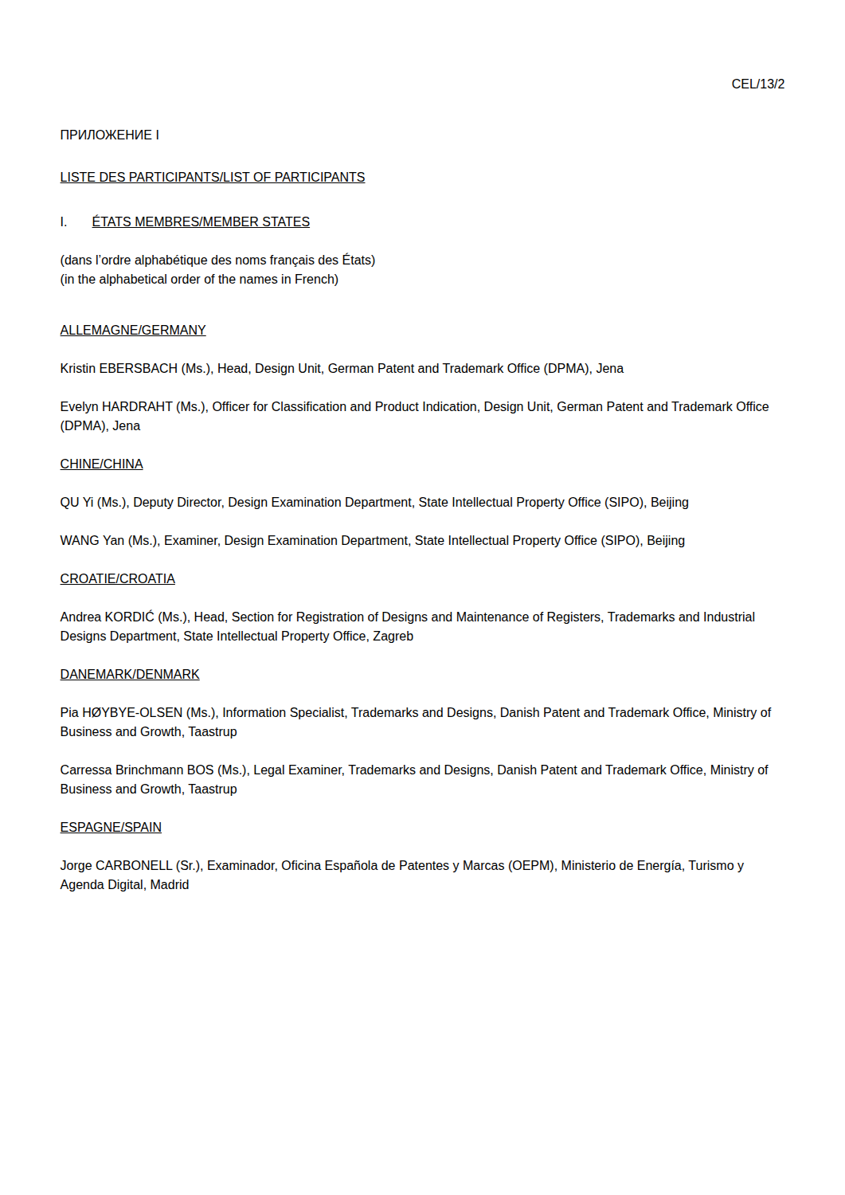CEL/13/2
ПРИЛОЖЕНИЕ I
LISTE DES PARTICIPANTS/LIST OF PARTICIPANTS
I. ÉTATS MEMBRES/MEMBER STATES
(dans l’ordre alphabétique des noms français des États)
(in the alphabetical order of the names in French)
ALLEMAGNE/GERMANY
Kristin EBERSBACH (Ms.), Head, Design Unit, German Patent and Trademark Office (DPMA), Jena
Evelyn HARDRAHT (Ms.), Officer for Classification and Product Indication, Design Unit, German Patent and Trademark Office (DPMA), Jena
CHINE/CHINA
QU Yi (Ms.), Deputy Director, Design Examination Department, State Intellectual Property Office (SIPO), Beijing
WANG Yan (Ms.), Examiner, Design Examination Department, State Intellectual Property Office (SIPO), Beijing
CROATIE/CROATIA
Andrea KORDIĆ (Ms.), Head, Section for Registration of Designs and Maintenance of Registers, Trademarks and Industrial Designs Department, State Intellectual Property Office, Zagreb
DANEMARK/DENMARK
Pia HØYBYE-OLSEN (Ms.), Information Specialist, Trademarks and Designs, Danish Patent and Trademark Office, Ministry of Business and Growth, Taastrup
Carressa Brinchmann BOS (Ms.), Legal Examiner, Trademarks and Designs, Danish Patent and Trademark Office, Ministry of Business and Growth, Taastrup
ESPAGNE/SPAIN
Jorge CARBONELL (Sr.), Examinador, Oficina Española de Patentes y Marcas (OEPM), Ministerio de Energía, Turismo y Agenda Digital, Madrid